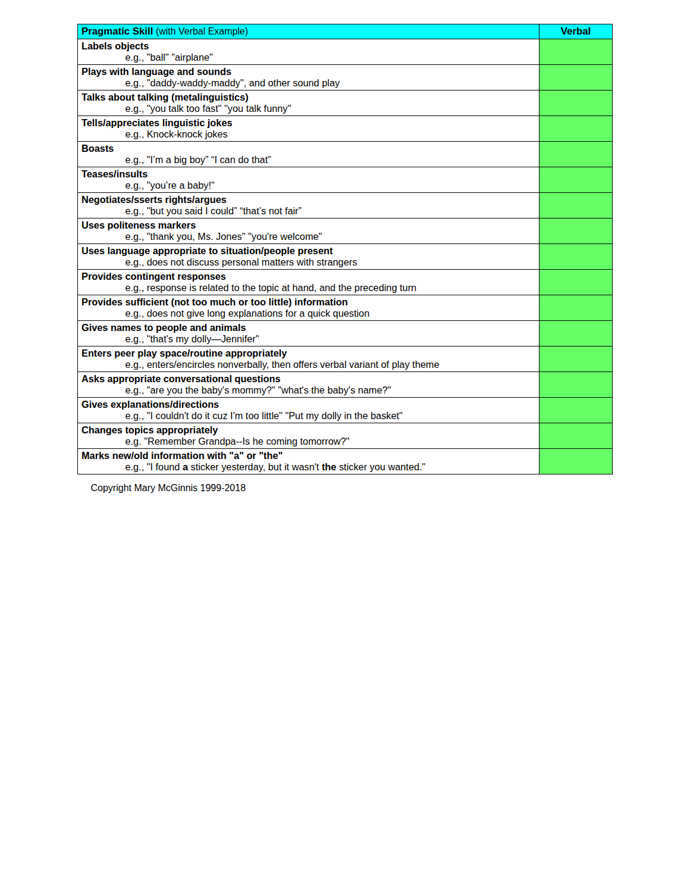| Pragmatic Skill (with Verbal Example) | Verbal |
| --- | --- |
| Labels objects e.g., "ball" "airplane" | |
| Plays with language and sounds e.g., "daddy-waddy-maddy", and other sound play | |
| Talks about talking (metalinguistics) e.g., "you talk too fast" "you talk funny" | |
| Tells/appreciates linguistic jokes e.g., Knock-knock jokes | |
| Boasts e.g., "I’m a big boy” “I can do that” | |
| Teases/insults e.g., "you’re a baby!" | |
| Negotiates/sserts rights/argues e.g., "but you said I could” “that’s not fair” | |
| Uses politeness markers e.g., "thank you, Ms. Jones" "you're welcome" | |
| Uses language appropriate to situation/people present e.g., does not discuss personal matters with strangers | |
| Provides contingent responses e.g., response is related to the topic at hand, and the preceding turn | |
| Provides sufficient (not too much or too little) information e.g., does not give long explanations for a quick question | |
| Gives names to people and animals e.g., "that's my dolly—Jennifer" | |
| Enters peer play space/routine appropriately e.g., enters/encircles nonverbally, then offers verbal variant of play theme | |
| Asks appropriate conversational questions e.g., "are you the baby's mommy?" "what's the baby's name?" | |
| Gives explanations/directions e.g., "I couldn't do it cuz I'm too little" "Put my dolly in the basket" | |
| Changes topics appropriately e.g. "Remember Grandpa--Is he coming tomorrow?" | |
| Marks new/old information with "a" or "the" e.g., "I found a sticker yesterday, but it wasn't the sticker you wanted." | |
Copyright Mary McGinnis 1999-2018